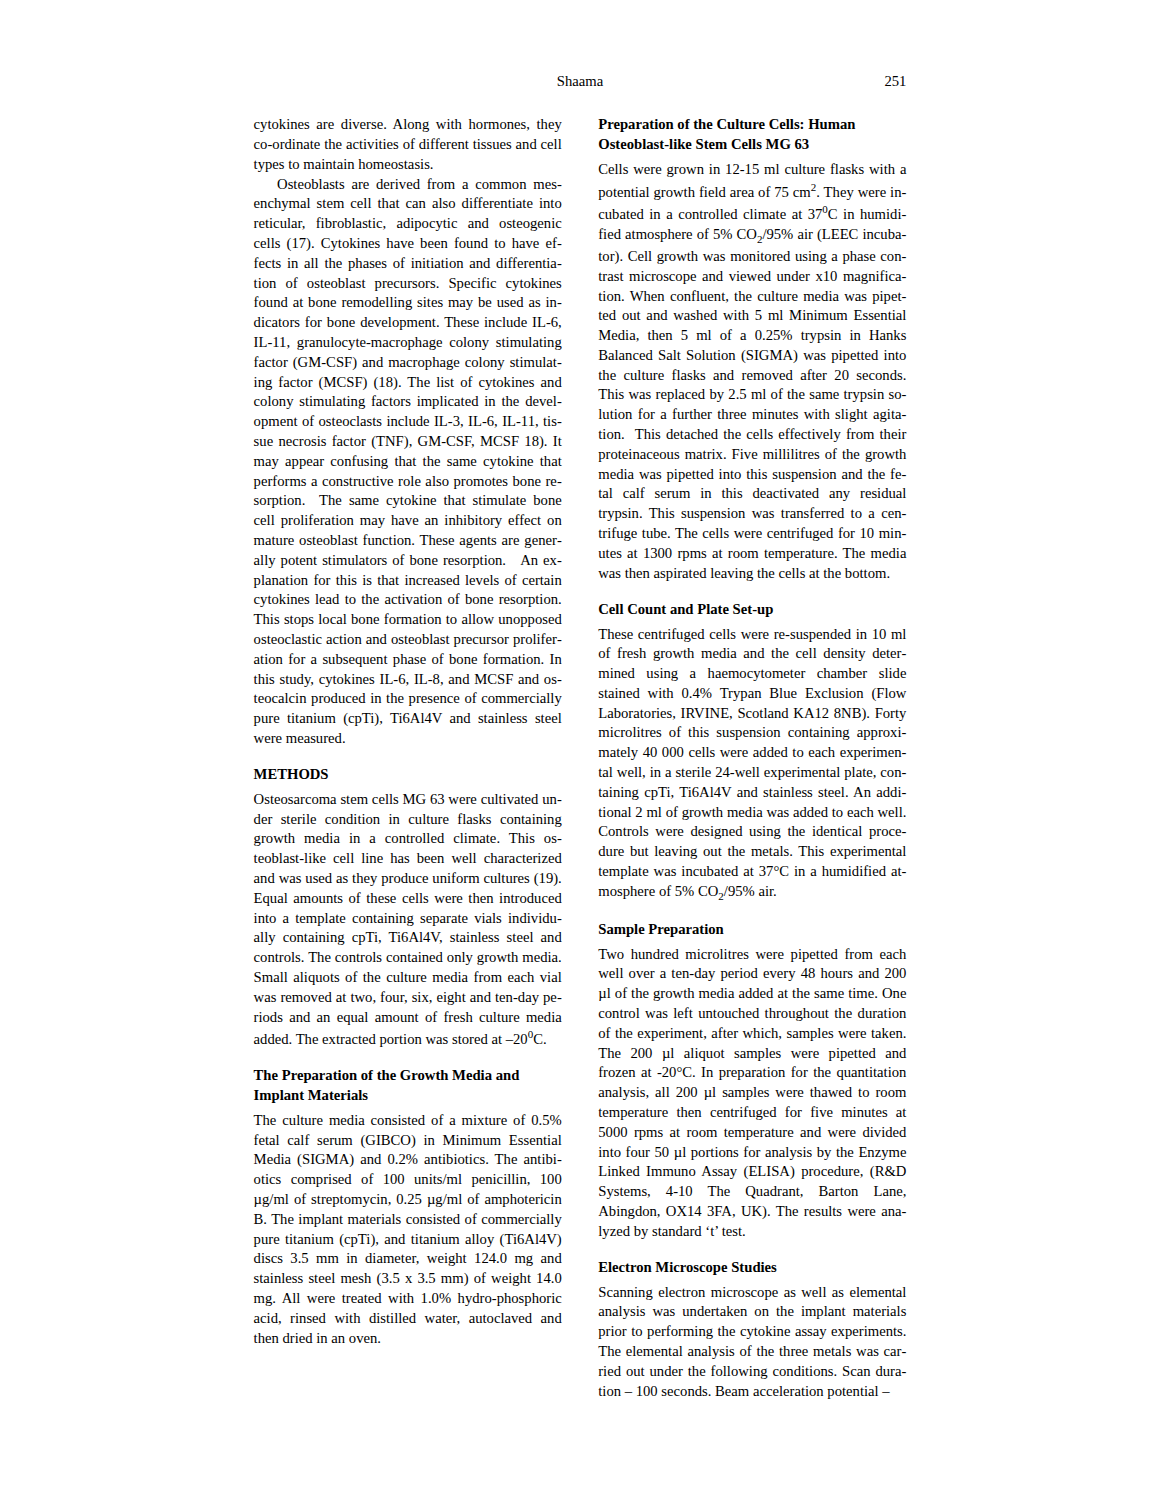Shaama 251
cytokines are diverse. Along with hormones, they co-ordinate the activities of different tissues and cell types to maintain homeostasis.
Osteoblasts are derived from a common mesenchymal stem cell that can also differentiate into reticular, fibroblastic, adipocytic and osteogenic cells (17). Cytokines have been found to have effects in all the phases of initiation and differentiation of osteoblast precursors. Specific cytokines found at bone remodelling sites may be used as indicators for bone development. These include IL-6, IL-11, granulocyte-macrophage colony stimulating factor (GM-CSF) and macrophage colony stimulating factor (MCSF) (18). The list of cytokines and colony stimulating factors implicated in the development of osteoclasts include IL-3, IL-6, IL-11, tissue necrosis factor (TNF), GM-CSF, MCSF 18). It may appear confusing that the same cytokine that performs a constructive role also promotes bone resorption. The same cytokine that stimulate bone cell proliferation may have an inhibitory effect on mature osteoblast function. These agents are generally potent stimulators of bone resorption. An explanation for this is that increased levels of certain cytokines lead to the activation of bone resorption. This stops local bone formation to allow unopposed osteoclastic action and osteoblast precursor proliferation for a subsequent phase of bone formation. In this study, cytokines IL-6, IL-8, and MCSF and osteocalcin produced in the presence of commercially pure titanium (cpTi), Ti6Al4V and stainless steel were measured.
Methods
Osteosarcoma stem cells MG 63 were cultivated under sterile condition in culture flasks containing growth media in a controlled climate. This osteoblast-like cell line has been well characterized and was used as they produce uniform cultures (19). Equal amounts of these cells were then introduced into a template containing separate vials individually containing cpTi, Ti6Al4V, stainless steel and controls. The controls contained only growth media. Small aliquots of the culture media from each vial was removed at two, four, six, eight and ten-day periods and an equal amount of fresh culture media added. The extracted portion was stored at –200C.
The Preparation of the Growth Media and Implant Materials
The culture media consisted of a mixture of 0.5% fetal calf serum (GIBCO) in Minimum Essential Media (SIGMA) and 0.2% antibiotics. The antibiotics comprised of 100 units/ml penicillin, 100 µg/ml of streptomycin, 0.25 µg/ml of amphotericin B. The implant materials consisted of commercially pure titanium (cpTi), and titanium alloy (Ti6Al4V) discs 3.5 mm in diameter, weight 124.0 mg and stainless steel mesh (3.5 x 3.5 mm) of weight 14.0 mg. All were treated with 1.0% hydro-phosphoric acid, rinsed with distilled water, autoclaved and then dried in an oven.
Preparation of the Culture Cells: Human Osteoblast-like Stem Cells MG 63
Cells were grown in 12-15 ml culture flasks with a potential growth field area of 75 cm2. They were incubated in a controlled climate at 370C in humidified atmosphere of 5% CO2/95% air (LEEC incubator). Cell growth was monitored using a phase contrast microscope and viewed under x10 magnification. When confluent, the culture media was pipetted out and washed with 5 ml Minimum Essential Media, then 5 ml of a 0.25% trypsin in Hanks Balanced Salt Solution (SIGMA) was pipetted into the culture flasks and removed after 20 seconds. This was replaced by 2.5 ml of the same trypsin solution for a further three minutes with slight agitation. This detached the cells effectively from their proteinaceous matrix. Five millilitres of the growth media was pipetted into this suspension and the fetal calf serum in this deactivated any residual trypsin. This suspension was transferred to a centrifuge tube. The cells were centrifuged for 10 minutes at 1300 rpms at room temperature. The media was then aspirated leaving the cells at the bottom.
Cell Count and Plate Set-up
These centrifuged cells were re-suspended in 10 ml of fresh growth media and the cell density determined using a haemocytometer chamber slide stained with 0.4% Trypan Blue Exclusion (Flow Laboratories, IRVINE, Scotland KA12 8NB). Forty microlitres of this suspension containing approximately 40 000 cells were added to each experimental well, in a sterile 24-well experimental plate, containing cpTi, Ti6Al4V and stainless steel. An additional 2 ml of growth media was added to each well. Controls were designed using the identical procedure but leaving out the metals. This experimental template was incubated at 37°C in a humidified atmosphere of 5% CO2/95% air.
Sample Preparation
Two hundred microlitres were pipetted from each well over a ten-day period every 48 hours and 200 µl of the growth media added at the same time. One control was left untouched throughout the duration of the experiment, after which, samples were taken. The 200 µl aliquot samples were pipetted and frozen at -20°C. In preparation for the quantitation analysis, all 200 µl samples were thawed to room temperature then centrifuged for five minutes at 5000 rpms at room temperature and were divided into four 50 µl portions for analysis by the Enzyme Linked Immuno Assay (ELISA) procedure, (R&D Systems, 4-10 The Quadrant, Barton Lane, Abingdon, OX14 3FA, UK). The results were analyzed by standard ‘t’ test.
Electron Microscope Studies
Scanning electron microscope as well as elemental analysis was undertaken on the implant materials prior to performing the cytokine assay experiments. The elemental analysis of the three metals was carried out under the following conditions. Scan duration – 100 seconds. Beam acceleration potential –